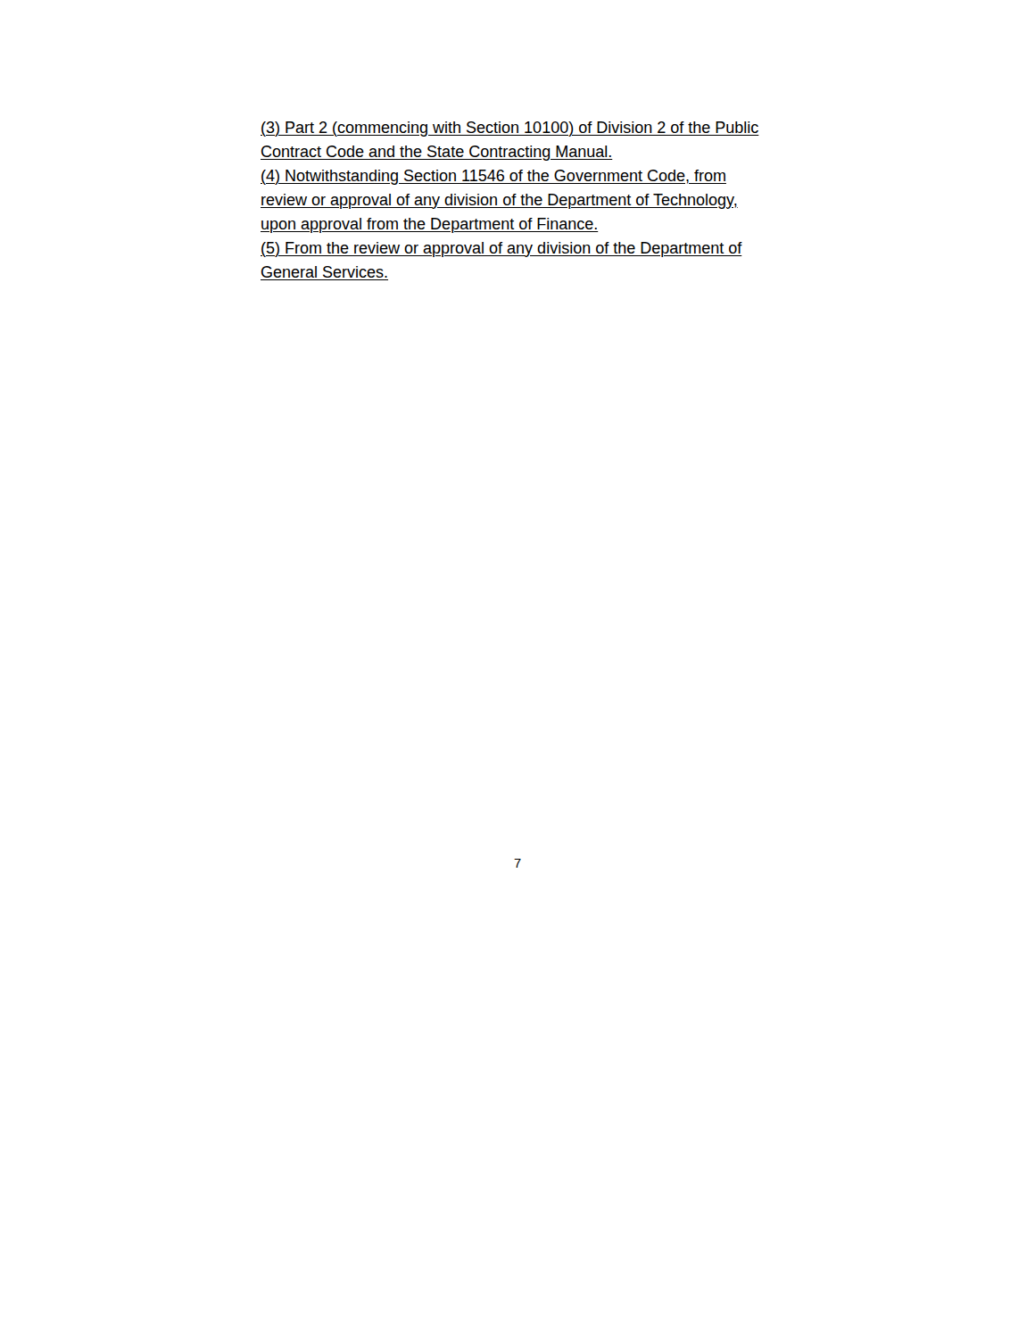(3) Part 2 (commencing with Section 10100) of Division 2 of the Public Contract Code and the State Contracting Manual.
(4) Notwithstanding Section 11546 of the Government Code, from review or approval of any division of the Department of Technology, upon approval from the Department of Finance.
(5) From the review or approval of any division of the Department of General Services.
7